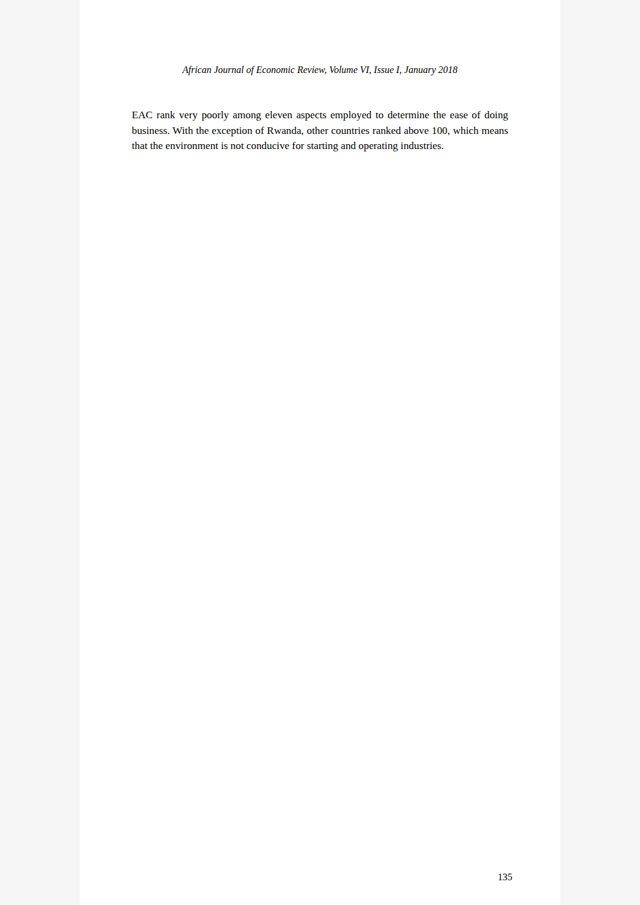African Journal of Economic Review, Volume VI, Issue I, January 2018
EAC rank very poorly among eleven aspects employed to determine the ease of doing business. With the exception of Rwanda, other countries ranked above 100, which means that the environment is not conducive for starting and operating industries.
135